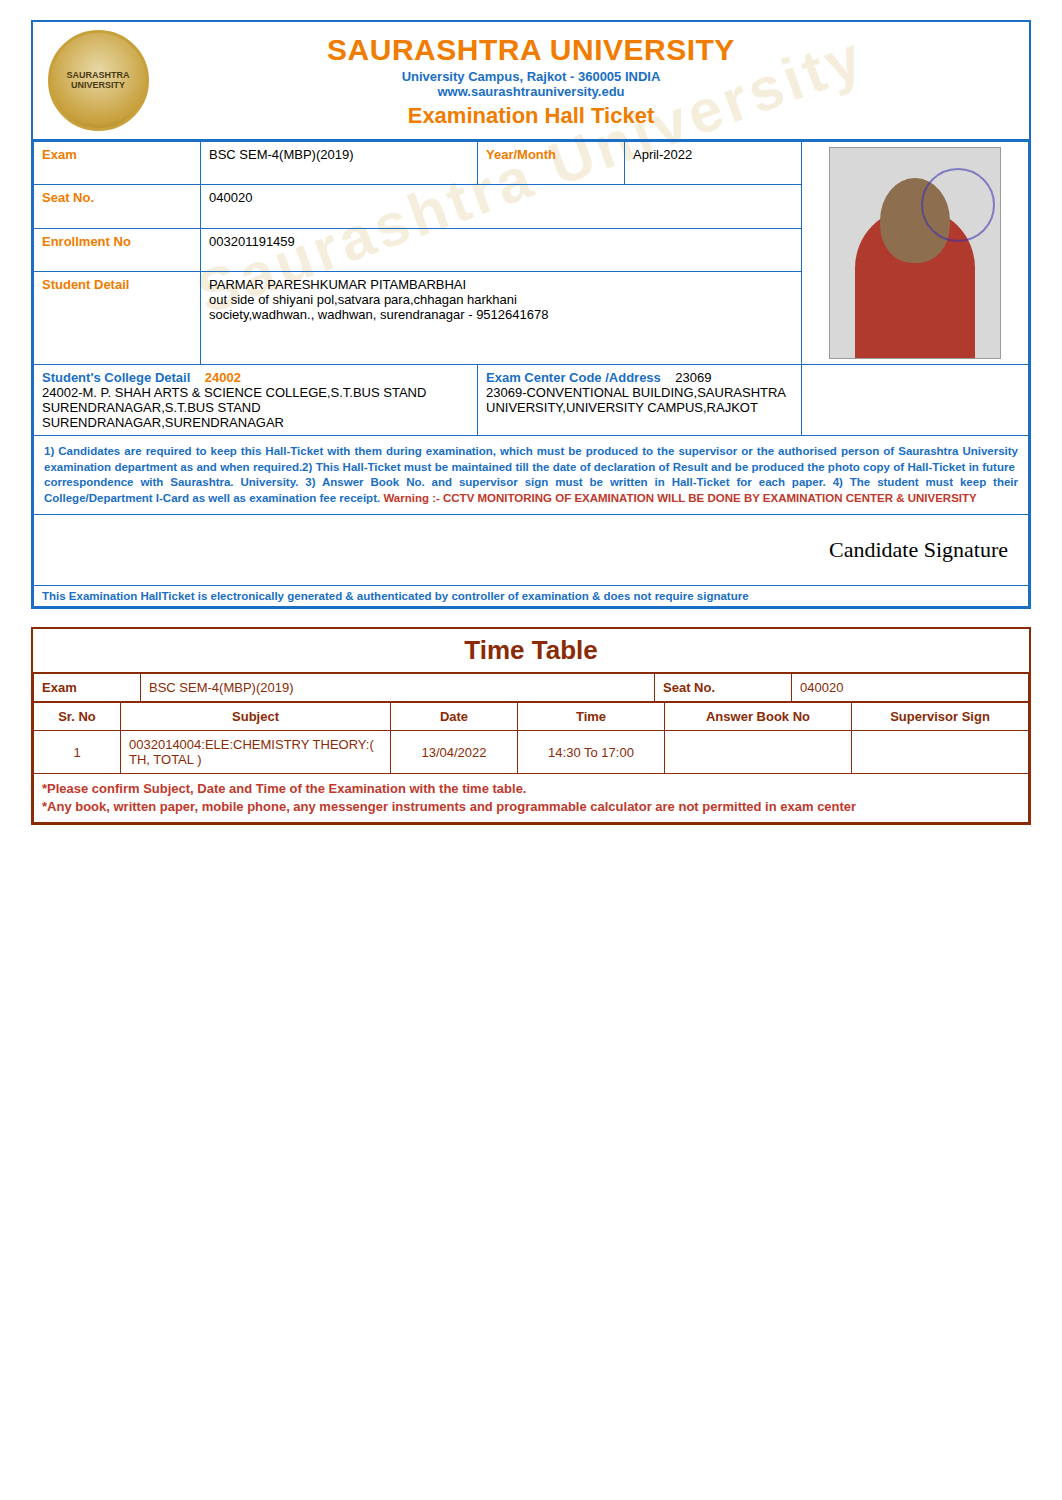Saurashtra University
SAURASHTRA
UNIVERSITY
SAURASHTRA UNIVERSITY
University Campus, Rajkot - 360005 INDIA
www.saurashtrauniversity.edu
Examination Hall Ticket
| Exam | BSC SEM-4(MBP)(2019) | Year/Month | April-2022 | |
| Seat No. | 040020 |
| Enrollment No | 003201191459 |
| Student Detail | PARMAR PARESHKUMAR PITAMBARBHAI out side of shiyani pol,satvara para,chhagan harkhani society,wadhwan., wadhwan, surendranagar - 9512641678 |
| Student's College Detail 24002 24002-M. P. SHAH ARTS & SCIENCE COLLEGE,S.T.BUS STAND SURENDRANAGAR,S.T.BUS STAND SURENDRANAGAR,SURENDRANAGAR | Exam Center Code /Address 23069 23069-CONVENTIONAL BUILDING,SAURASHTRA UNIVERSITY,UNIVERSITY CAMPUS,RAJKOT | |
1) Candidates are required to keep this Hall-Ticket with them during examination, which must be produced to the supervisor or the authorised person of Saurashtra University examination department as and when required.2) This Hall-Ticket must be maintained till the date of declaration of Result and be produced the photo copy of Hall-Ticket in future correspondence with Saurashtra. University. 3) Answer Book No. and supervisor sign must be written in Hall-Ticket for each paper. 4) The student must keep their College/Department I-Card as well as examination fee receipt. Warning :- CCTV MONITORING OF EXAMINATION WILL BE DONE BY EXAMINATION CENTER & UNIVERSITY
Candidate Signature
This Examination HallTicket is electronically generated & authenticated by controller of examination & does not require signature
Time Table
| Exam | BSC SEM-4(MBP)(2019) | Seat No. | 040020 |
| Sr. No | Subject | Date | Time | Answer Book No | Supervisor Sign |
| --- | --- | --- | --- | --- | --- |
| 1 | 0032014004:ELE:CHEMISTRY THEORY:( TH, TOTAL ) | 13/04/2022 | 14:30 To 17:00 | | |
*Please confirm Subject, Date and Time of the Examination with the time table.
*Any book, written paper, mobile phone, any messenger instruments and programmable calculator are not permitted in exam center